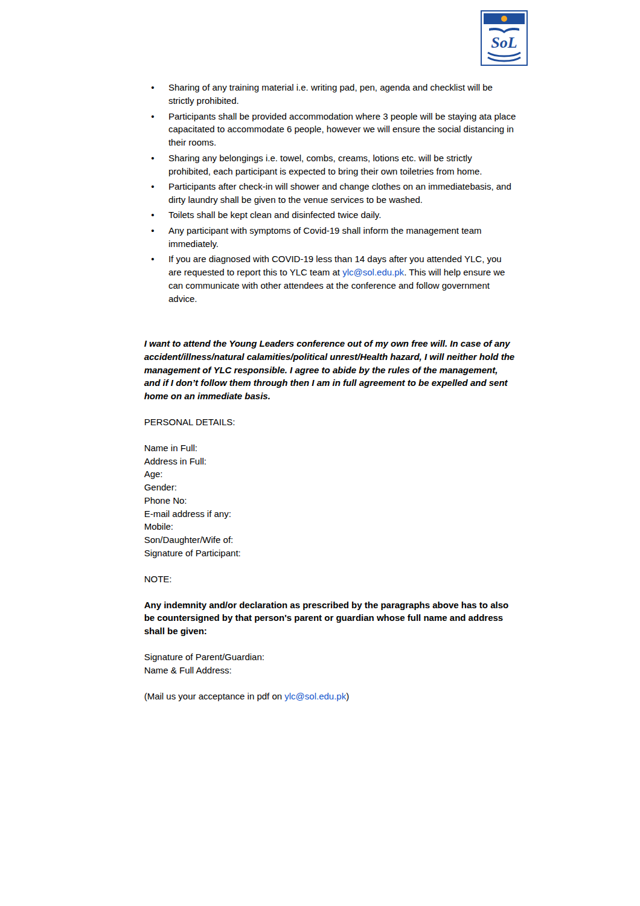SoL
Sharing of any training material i.e. writing pad, pen, agenda and checklist will be strictly prohibited.
Participants shall be provided accommodation where 3 people will be staying ata place capacitated to accommodate 6 people, however we will ensure the social distancing in their rooms.
Sharing any belongings i.e. towel, combs, creams, lotions etc. will be strictly prohibited, each participant is expected to bring their own toiletries from home.
Participants after check-in will shower and change clothes on an immediatebasis, and dirty laundry shall be given to the venue services to be washed.
Toilets shall be kept clean and disinfected twice daily.
Any participant with symptoms of Covid-19 shall inform the management team immediately.
If you are diagnosed with COVID-19 less than 14 days after you attended YLC, you are requested to report this to YLC team at ylc@sol.edu.pk. This will help ensure we can communicate with other attendees at the conference and follow government advice.
I want to attend the Young Leaders conference out of my own free will. In case of any accident/illness/natural calamities/political unrest/Health hazard, I will neither hold the management of YLC responsible. I agree to abide by the rules of the management, and if I don’t follow them through then I am in full agreement to be expelled and sent home on an immediate basis.
PERSONAL DETAILS:
Name in Full:
Address in Full:
Age:
Gender:
Phone No:
E-mail address if any:
Mobile:
Son/Daughter/Wife of:
Signature of Participant:
NOTE:
Any indemnity and/or declaration as prescribed by the paragraphs above has to also be countersigned by that person's parent or guardian whose full name and address shall be given:
Signature of Parent/Guardian:
Name & Full Address:
(Mail us your acceptance in pdf on ylc@sol.edu.pk)